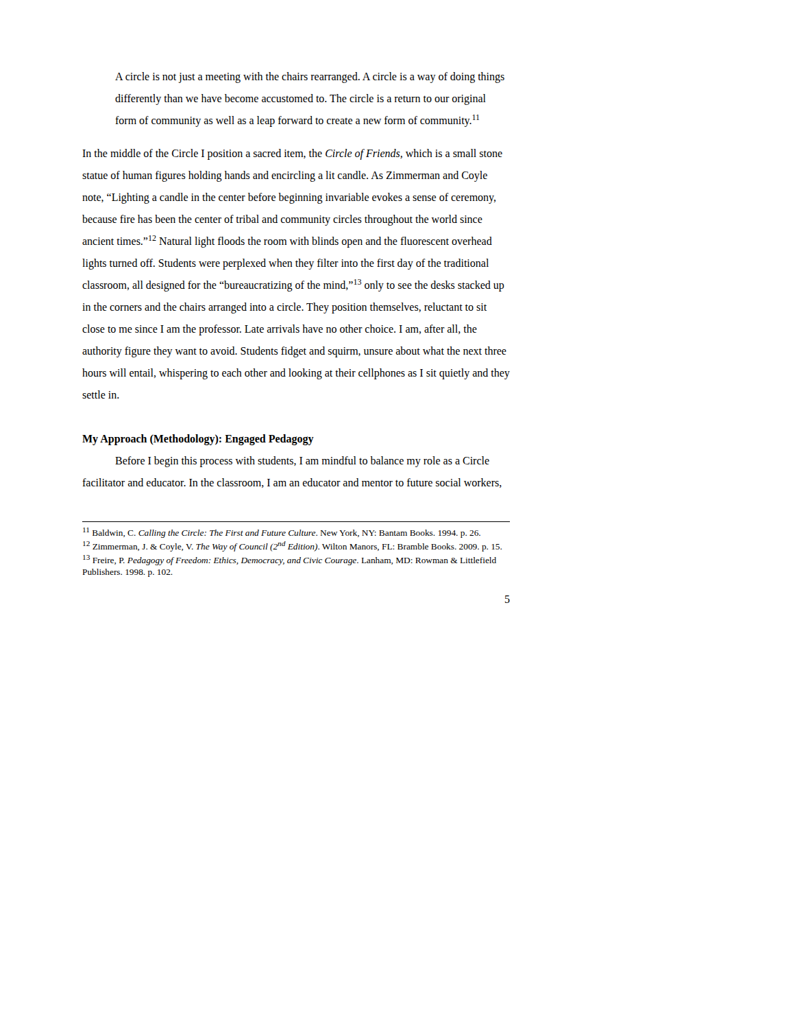A circle is not just a meeting with the chairs rearranged. A circle is a way of doing things differently than we have become accustomed to. The circle is a return to our original form of community as well as a leap forward to create a new form of community.11
In the middle of the Circle I position a sacred item, the Circle of Friends, which is a small stone statue of human figures holding hands and encircling a lit candle. As Zimmerman and Coyle note, “Lighting a candle in the center before beginning invariable evokes a sense of ceremony, because fire has been the center of tribal and community circles throughout the world since ancient times.”12 Natural light floods the room with blinds open and the fluorescent overhead lights turned off. Students were perplexed when they filter into the first day of the traditional classroom, all designed for the “bureaucratizing of the mind,”13 only to see the desks stacked up in the corners and the chairs arranged into a circle. They position themselves, reluctant to sit close to me since I am the professor. Late arrivals have no other choice. I am, after all, the authority figure they want to avoid. Students fidget and squirm, unsure about what the next three hours will entail, whispering to each other and looking at their cellphones as I sit quietly and they settle in.
My Approach (Methodology): Engaged Pedagogy
Before I begin this process with students, I am mindful to balance my role as a Circle facilitator and educator. In the classroom, I am an educator and mentor to future social workers,
11 Baldwin, C. Calling the Circle: The First and Future Culture. New York, NY: Bantam Books. 1994. p. 26.
12 Zimmerman, J. & Coyle, V. The Way of Council (2nd Edition). Wilton Manors, FL: Bramble Books. 2009. p. 15.
13 Freire, P. Pedagogy of Freedom: Ethics, Democracy, and Civic Courage. Lanham, MD: Rowman & Littlefield Publishers. 1998. p. 102.
5